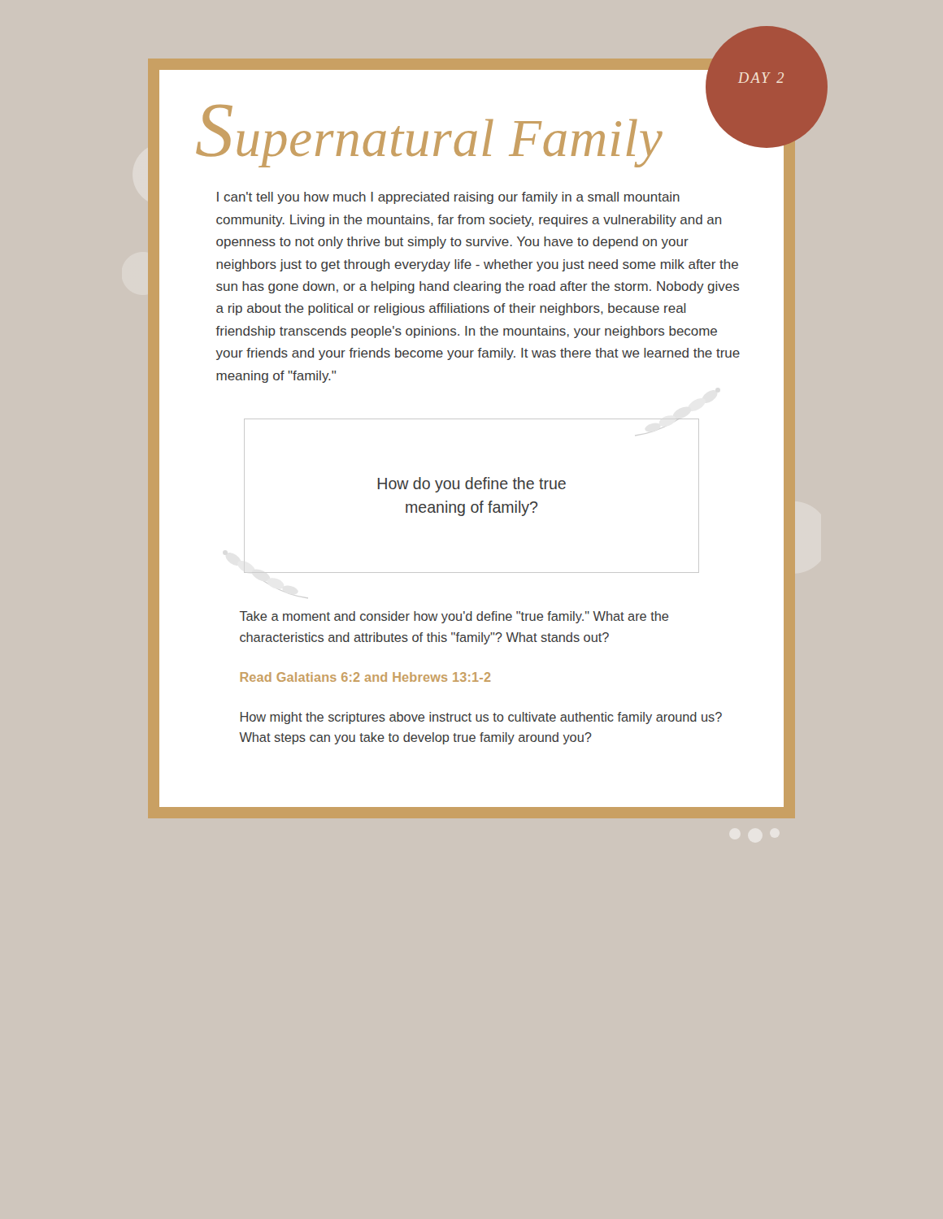DAY 2
Supernatural Family
I can't tell you how much I appreciated raising our family in a small mountain community. Living in the mountains, far from society, requires a vulnerability and an openness to not only thrive but simply to survive. You have to depend on your neighbors just to get through everyday life - whether you just need some milk after the sun has gone down, or a helping hand clearing the road after the storm. Nobody gives a rip about the political or religious affiliations of their neighbors, because real friendship transcends people's opinions. In the mountains, your neighbors become your friends and your friends become your family. It was there that we learned the true meaning of "family."
How do you define the true
meaning of family?
Take a moment and consider how you'd define "true family." What are the characteristics and attributes of this "family"? What stands out?
Read Galatians 6:2 and Hebrews 13:1-2
How might the scriptures above instruct us to cultivate authentic family around us? What steps can you take to develop true family around you?